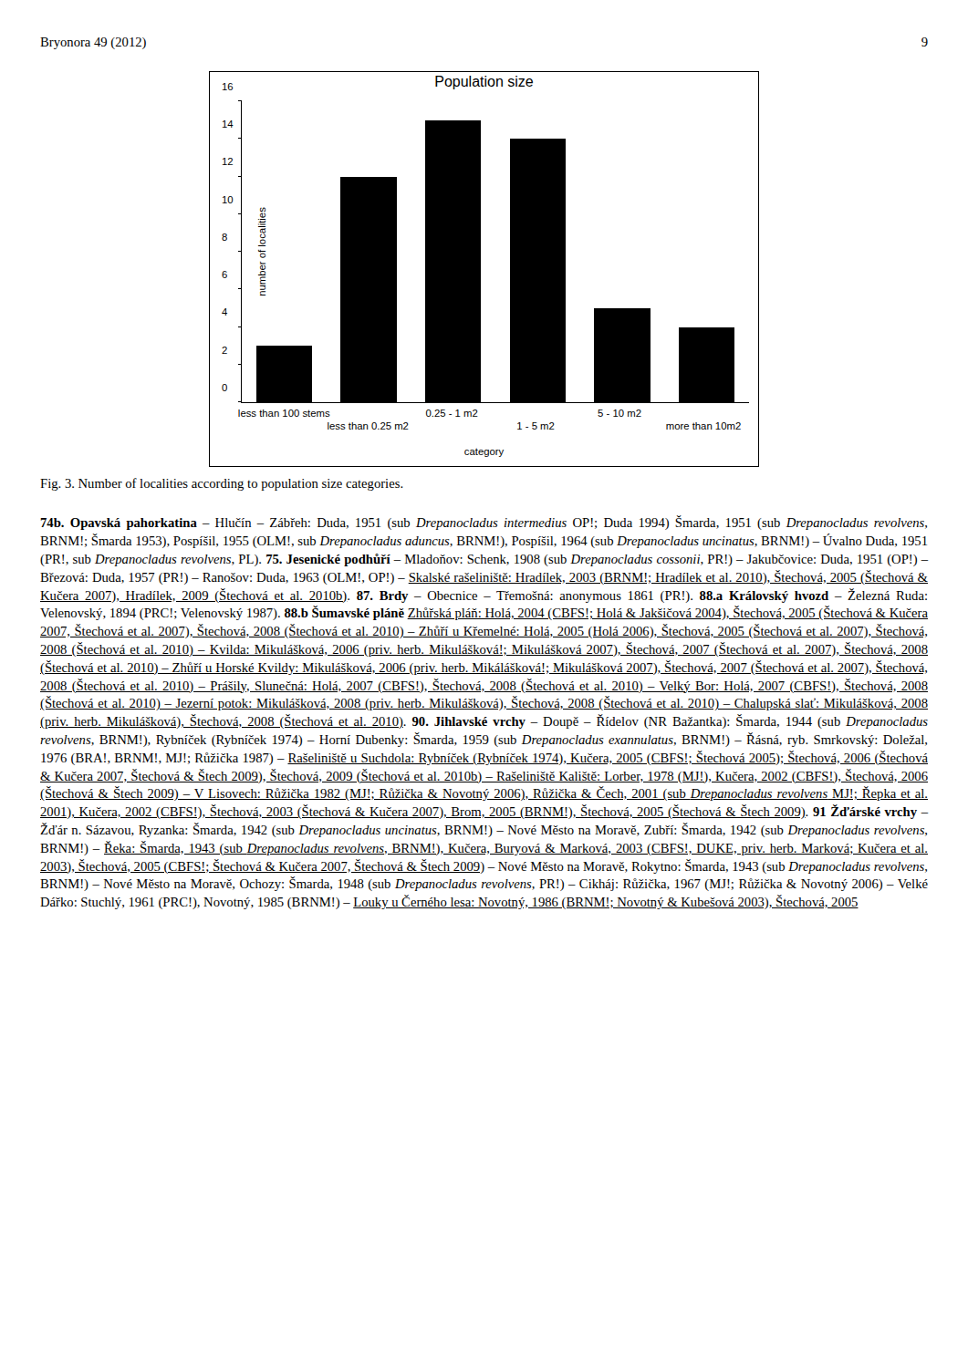Bryonora 49 (2012)
9
Population size
number of localities
16
12
14
10
8
6
4
2
0
less than 100 stems
less than 0.25 m2
0.25 - 1 m2
1 - 5 m2
5 - 10 m2
more than 10m2
category
Fig. 3. Number of localities according to population size categories.
74b. Opavská pahorkatina – Hlučín – Zábřeh: Duda, 1951 (sub Drepanocladus intermedius OP!; Duda 1994) Šmarda, 1951 (sub Drepanocladus revolvens, BRNM!; Šmarda 1953), Pospíšil, 1955 (OLM!, sub Drepanocladus aduncus, BRNM!), Pospíšil, 1964 (sub Drepanocladus uncinatus, BRNM!) – Úvalno Duda, 1951 (PR!, sub Drepanocladus revolvens, PL). 75. Jesenické podhůří – Mladoňov: Schenk, 1908 (sub Drepanocladus cossonii, PR!) – Jakubčovice: Duda, 1951 (OP!) – Březová: Duda, 1957 (PR!) – Ranošov: Duda, 1963 (OLM!, OP!) – Skalské rašeliniště: Hradílek, 2003 (BRNM!; Hradílek et al. 2010), Štechová, 2005 (Štechová & Kučera 2007), Hradílek, 2009 (Štechová et al. 2010b). 87. Brdy – Obecnice – Třemošná: anonymous 1861 (PR!). 88.a Královský hvozd – Železná Ruda: Velenovský, 1894 (PRC!; Velenovský 1987). 88.b Šumavské pláně Zhůřská pláň: Holá, 2004 (CBFS!; Holá & Jakšičová 2004), Štechová, 2005 (Štechová & Kučera 2007, Štechová et al. 2007), Štechová, 2008 (Štechová et al. 2010) – Zhůří u Křemelné: Holá, 2005 (Holá 2006), Štechová, 2005 (Štechová et al. 2007), Štechová, 2008 (Štechová et al. 2010) – Kvilda: Mikulášková, 2006 (priv. herb. Mikulášková!; Mikulášková 2007), Štechová, 2007 (Štechová et al. 2007), Štechová, 2008 (Štechová et al. 2010) – Zhůří u Horské Kvildy: Mikulášková, 2006 (priv. herb. Mikálášková!; Mikulášková 2007), Štechová, 2007 (Štechová et al. 2007), Štechová, 2008 (Štechová et al. 2010) – Prášily, Slunečná: Holá, 2007 (CBFS!), Štechová, 2008 (Štechová et al. 2010) – Velký Bor: Holá, 2007 (CBFS!), Štechová, 2008 (Štechová et al. 2010) – Jezerní potok: Mikulášková, 2008 (priv. herb. Mikulášková), Štechová, 2008 (Štechová et al. 2010) – Chalupská slať: Mikulášková, 2008 (priv. herb. Mikulášková), Štechová, 2008 (Štechová et al. 2010). 90. Jihlavské vrchy – Doupě – Řídelov (NR Bažantka): Šmarda, 1944 (sub Drepanocladus revolvens, BRNM!), Rybníček (Rybníček 1974) – Horní Dubenky: Šmarda, 1959 (sub Drepanocladus exannulatus, BRNM!) – Řásná, ryb. Smrkovský: Doležal, 1976 (BRA!, BRNM!, MJ!; Růžička 1987) – Rašeliniště u Suchdola: Rybníček (Rybníček 1974), Kučera, 2005 (CBFS!; Štechová 2005); Štechová, 2006 (Štechová & Kučera 2007, Štechová & Štech 2009), Štechová, 2009 (Štechová et al. 2010b) – Rašeliniště Kaliště: Lorber, 1978 (MJ!), Kučera, 2002 (CBFS!), Štechová, 2006 (Štechová & Štech 2009) – V Lisovech: Růžička 1982 (MJ!; Růžička & Novotný 2006), Růžička & Čech, 2001 (sub Drepanocladus revolvens MJ!; Řepka et al. 2001), Kučera, 2002 (CBFS!), Štechová, 2003 (Štechová & Kučera 2007), Brom, 2005 (BRNM!), Štechová, 2005 (Štechová & Štech 2009). 91 Žďárské vrchy – Žďár n. Sázavou, Ryzanka: Šmarda, 1942 (sub Drepanocladus uncinatus, BRNM!) – Nové Město na Moravě, Zubří: Šmarda, 1942 (sub Drepanocladus revolvens, BRNM!) – Řeka: Šmarda, 1943 (sub Drepanocladus revolvens, BRNM!), Kučera, Buryová & Marková, 2003 (CBFS!, DUKE, priv. herb. Marková; Kučera et al. 2003), Štechová, 2005 (CBFS!; Štechová & Kučera 2007, Štechová & Štech 2009) – Nové Město na Moravě, Rokytno: Šmarda, 1943 (sub Drepanocladus revolvens, BRNM!) – Nové Město na Moravě, Ochozy: Šmarda, 1948 (sub Drepanocladus revolvens, PR!) – Cikháj: Růžička, 1967 (MJ!; Růžička & Novotný 2006) – Velké Dářko: Stuchlý, 1961 (PRC!), Novotný, 1985 (BRNM!) – Louky u Černého lesa: Novotný, 1986 (BRNM!; Novotný & Kubešová 2003), Štechová, 2005